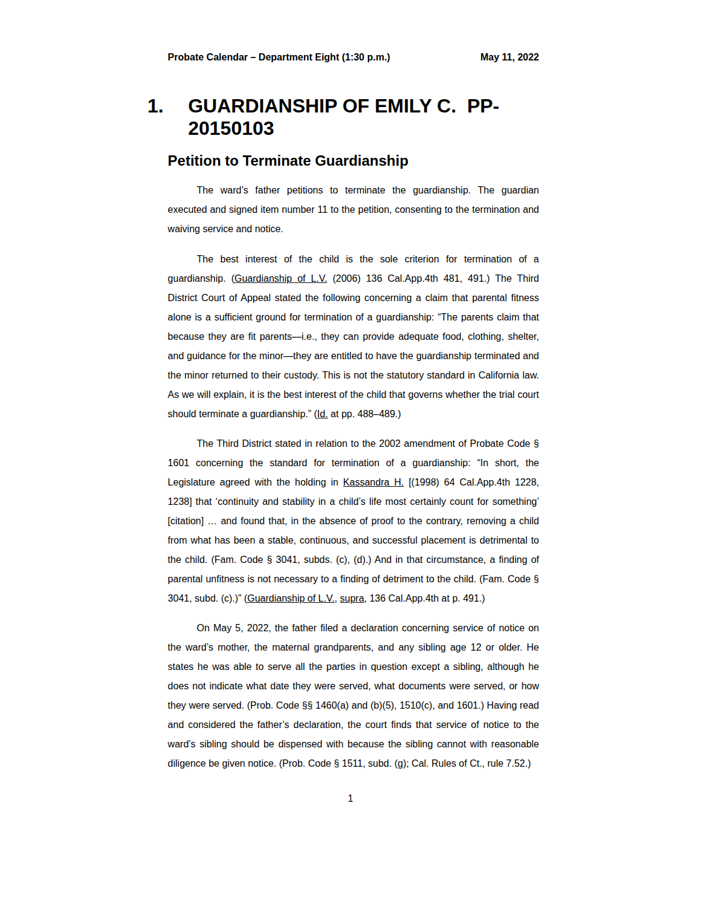Probate Calendar – Department Eight (1:30 p.m.)
May 11, 2022
1. GUARDIANSHIP OF EMILY C. PP-20150103
Petition to Terminate Guardianship
The ward’s father petitions to terminate the guardianship. The guardian executed and signed item number 11 to the petition, consenting to the termination and waiving service and notice.
The best interest of the child is the sole criterion for termination of a guardianship. (Guardianship of L.V. (2006) 136 Cal.App.4th 481, 491.) The Third District Court of Appeal stated the following concerning a claim that parental fitness alone is a sufficient ground for termination of a guardianship: “The parents claim that because they are fit parents—i.e., they can provide adequate food, clothing, shelter, and guidance for the minor—they are entitled to have the guardianship terminated and the minor returned to their custody. This is not the statutory standard in California law. As we will explain, it is the best interest of the child that governs whether the trial court should terminate a guardianship.” (Id. at pp. 488–489.)
The Third District stated in relation to the 2002 amendment of Probate Code § 1601 concerning the standard for termination of a guardianship: “In short, the Legislature agreed with the holding in Kassandra H. [(1998) 64 Cal.App.4th 1228, 1238] that ‘continuity and stability in a child’s life most certainly count for something’ [citation] … and found that, in the absence of proof to the contrary, removing a child from what has been a stable, continuous, and successful placement is detrimental to the child. (Fam. Code § 3041, subds. (c), (d).) And in that circumstance, a finding of parental unfitness is not necessary to a finding of detriment to the child. (Fam. Code § 3041, subd. (c).)” (Guardianship of L.V., supra, 136 Cal.App.4th at p. 491.)
On May 5, 2022, the father filed a declaration concerning service of notice on the ward’s mother, the maternal grandparents, and any sibling age 12 or older. He states he was able to serve all the parties in question except a sibling, although he does not indicate what date they were served, what documents were served, or how they were served. (Prob. Code §§ 1460(a) and (b)(5), 1510(c), and 1601.) Having read and considered the father’s declaration, the court finds that service of notice to the ward’s sibling should be dispensed with because the sibling cannot with reasonable diligence be given notice. (Prob. Code § 1511, subd. (g); Cal. Rules of Ct., rule 7.52.)
1